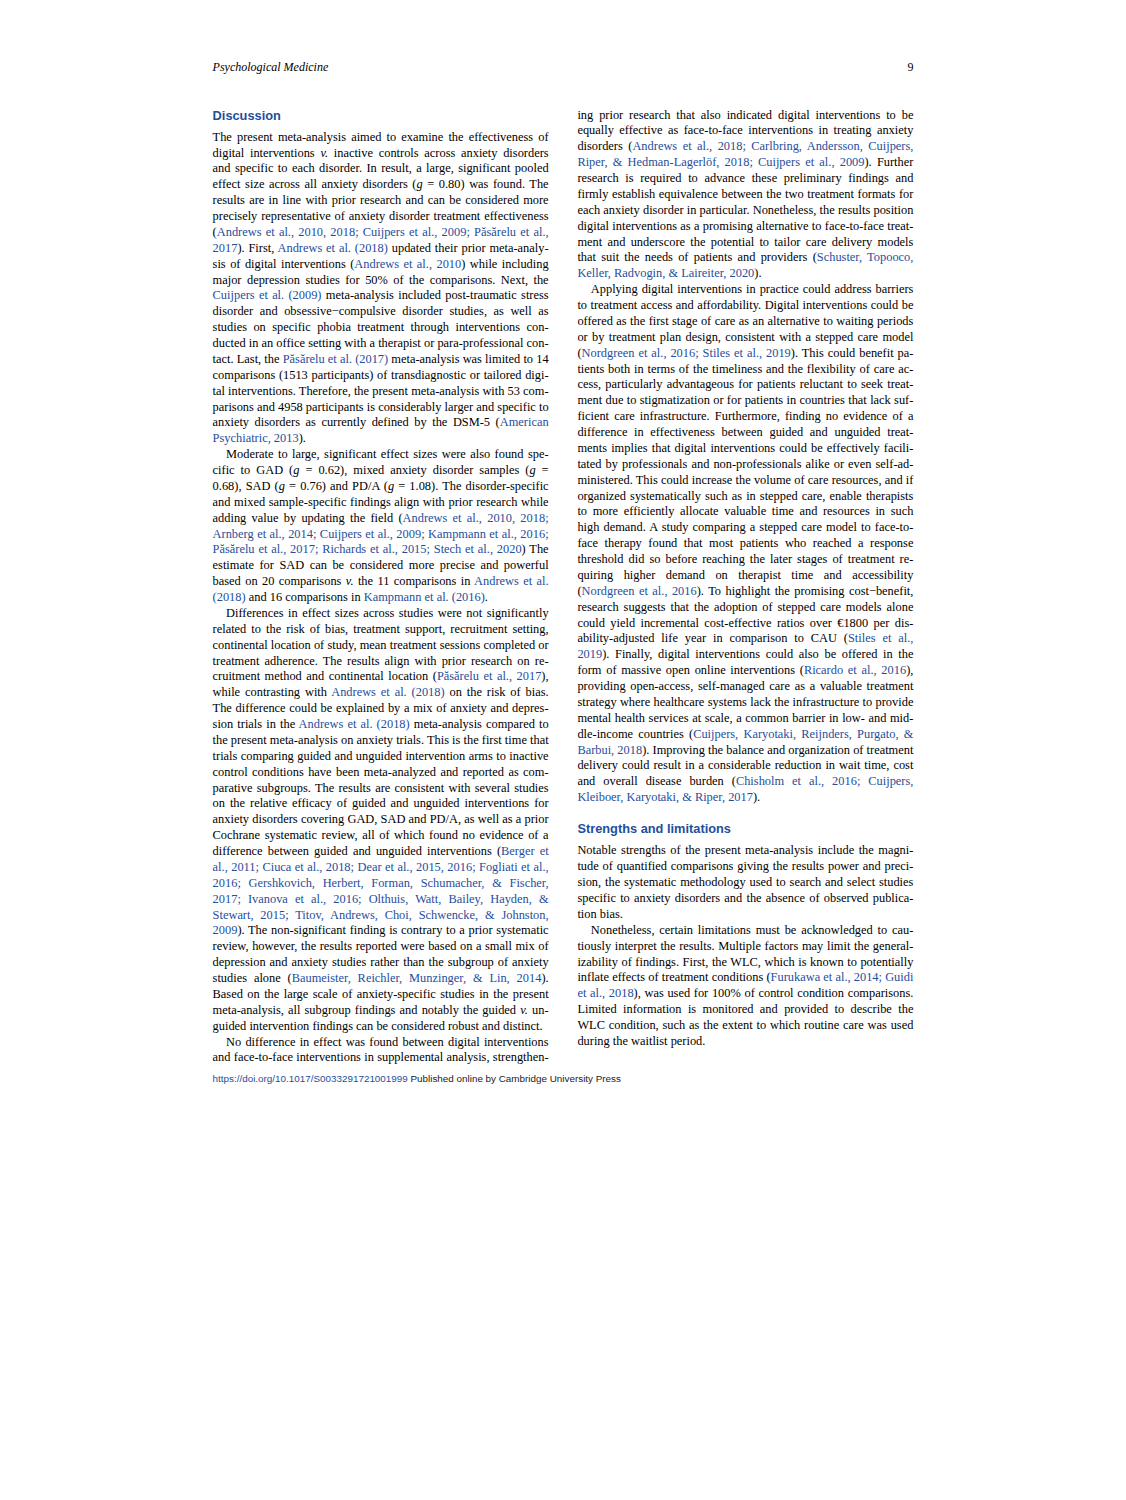Psychological Medicine 9
Discussion
The present meta-analysis aimed to examine the effectiveness of digital interventions v. inactive controls across anxiety disorders and specific to each disorder. In result, a large, significant pooled effect size across all anxiety disorders (g = 0.80) was found. The results are in line with prior research and can be considered more precisely representative of anxiety disorder treatment effectiveness (Andrews et al., 2010, 2018; Cuijpers et al., 2009; Păsărelu et al., 2017). First, Andrews et al. (2018) updated their prior meta-analysis of digital interventions (Andrews et al., 2010) while including major depression studies for 50% of the comparisons. Next, the Cuijpers et al. (2009) meta-analysis included post-traumatic stress disorder and obsessive−compulsive disorder studies, as well as studies on specific phobia treatment through interventions conducted in an office setting with a therapist or para-professional contact. Last, the Păsărelu et al. (2017) meta-analysis was limited to 14 comparisons (1513 participants) of transdiagnostic or tailored digital interventions. Therefore, the present meta-analysis with 53 comparisons and 4958 participants is considerably larger and specific to anxiety disorders as currently defined by the DSM-5 (American Psychiatric, 2013).
Moderate to large, significant effect sizes were also found specific to GAD (g = 0.62), mixed anxiety disorder samples (g = 0.68), SAD (g = 0.76) and PD/A (g = 1.08). The disorder-specific and mixed sample-specific findings align with prior research while adding value by updating the field (Andrews et al., 2010, 2018; Arnberg et al., 2014; Cuijpers et al., 2009; Kampmann et al., 2016; Păsărelu et al., 2017; Richards et al., 2015; Stech et al., 2020) The estimate for SAD can be considered more precise and powerful based on 20 comparisons v. the 11 comparisons in Andrews et al. (2018) and 16 comparisons in Kampmann et al. (2016).
Differences in effect sizes across studies were not significantly related to the risk of bias, treatment support, recruitment setting, continental location of study, mean treatment sessions completed or treatment adherence. The results align with prior research on recruitment method and continental location (Păsărelu et al., 2017), while contrasting with Andrews et al. (2018) on the risk of bias. The difference could be explained by a mix of anxiety and depression trials in the Andrews et al. (2018) meta-analysis compared to the present meta-analysis on anxiety trials. This is the first time that trials comparing guided and unguided intervention arms to inactive control conditions have been meta-analyzed and reported as comparative subgroups. The results are consistent with several studies on the relative efficacy of guided and unguided interventions for anxiety disorders covering GAD, SAD and PD/A, as well as a prior Cochrane systematic review, all of which found no evidence of a difference between guided and unguided interventions (Berger et al., 2011; Ciuca et al., 2018; Dear et al., 2015, 2016; Fogliati et al., 2016; Gershkovich, Herbert, Forman, Schumacher, & Fischer, 2017; Ivanova et al., 2016; Olthuis, Watt, Bailey, Hayden, & Stewart, 2015; Titov, Andrews, Choi, Schwencke, & Johnston, 2009). The non-significant finding is contrary to a prior systematic review, however, the results reported were based on a small mix of depression and anxiety studies rather than the subgroup of anxiety studies alone (Baumeister, Reichler, Munzinger, & Lin, 2014). Based on the large scale of anxiety-specific studies in the present meta-analysis, all subgroup findings and notably the guided v. unguided intervention findings can be considered robust and distinct.
No difference in effect was found between digital interventions and face-to-face interventions in supplemental analysis, strengthening prior research that also indicated digital interventions to be equally effective as face-to-face interventions in treating anxiety disorders (Andrews et al., 2018; Carlbring, Andersson, Cuijpers, Riper, & Hedman-Lagerlöf, 2018; Cuijpers et al., 2009). Further research is required to advance these preliminary findings and firmly establish equivalence between the two treatment formats for each anxiety disorder in particular. Nonetheless, the results position digital interventions as a promising alternative to face-to-face treatment and underscore the potential to tailor care delivery models that suit the needs of patients and providers (Schuster, Topooco, Keller, Radvogin, & Laireiter, 2020).
Applying digital interventions in practice could address barriers to treatment access and affordability. Digital interventions could be offered as the first stage of care as an alternative to waiting periods or by treatment plan design, consistent with a stepped care model (Nordgreen et al., 2016; Stiles et al., 2019). This could benefit patients both in terms of the timeliness and the flexibility of care access, particularly advantageous for patients reluctant to seek treatment due to stigmatization or for patients in countries that lack sufficient care infrastructure. Furthermore, finding no evidence of a difference in effectiveness between guided and unguided treatments implies that digital interventions could be effectively facilitated by professionals and non-professionals alike or even self-administered. This could increase the volume of care resources, and if organized systematically such as in stepped care, enable therapists to more efficiently allocate valuable time and resources in such high demand. A study comparing a stepped care model to face-to-face therapy found that most patients who reached a response threshold did so before reaching the later stages of treatment requiring higher demand on therapist time and accessibility (Nordgreen et al., 2016). To highlight the promising cost−benefit, research suggests that the adoption of stepped care models alone could yield incremental cost-effective ratios over €1800 per disability-adjusted life year in comparison to CAU (Stiles et al., 2019). Finally, digital interventions could also be offered in the form of massive open online interventions (Ricardo et al., 2016), providing open-access, self-managed care as a valuable treatment strategy where healthcare systems lack the infrastructure to provide mental health services at scale, a common barrier in low- and middle-income countries (Cuijpers, Karyotaki, Reijnders, Purgato, & Barbui, 2018). Improving the balance and organization of treatment delivery could result in a considerable reduction in wait time, cost and overall disease burden (Chisholm et al., 2016; Cuijpers, Kleiboer, Karyotaki, & Riper, 2017).
Strengths and limitations
Notable strengths of the present meta-analysis include the magnitude of quantified comparisons giving the results power and precision, the systematic methodology used to search and select studies specific to anxiety disorders and the absence of observed publication bias.
Nonetheless, certain limitations must be acknowledged to cautiously interpret the results. Multiple factors may limit the generalizability of findings. First, the WLC, which is known to potentially inflate effects of treatment conditions (Furukawa et al., 2014; Guidi et al., 2018), was used for 100% of control condition comparisons. Limited information is monitored and provided to describe the WLC condition, such as the extent to which routine care was used during the waitlist period.
https://doi.org/10.1017/S0033291721001999 Published online by Cambridge University Press